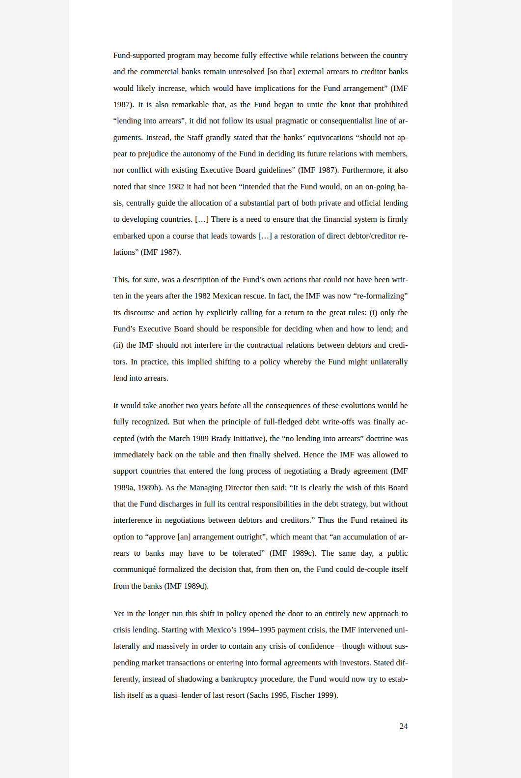Fund-supported program may become fully effective while relations between the country and the commercial banks remain unresolved [so that] external arrears to creditor banks would likely increase, which would have implications for the Fund arrangement” (IMF 1987). It is also remarkable that, as the Fund began to untie the knot that prohibited “lending into arrears”, it did not follow its usual pragmatic or consequentialist line of arguments. Instead, the Staff grandly stated that the banks’ equivocations “should not appear to prejudice the autonomy of the Fund in deciding its future relations with members, nor conflict with existing Executive Board guidelines” (IMF 1987). Furthermore, it also noted that since 1982 it had not been “intended that the Fund would, on an on-going basis, centrally guide the allocation of a substantial part of both private and official lending to developing countries. […] There is a need to ensure that the financial system is firmly embarked upon a course that leads towards […] a restoration of direct debtor/creditor relations” (IMF 1987).
This, for sure, was a description of the Fund’s own actions that could not have been written in the years after the 1982 Mexican rescue. In fact, the IMF was now “re-formalizing” its discourse and action by explicitly calling for a return to the great rules: (i) only the Fund’s Executive Board should be responsible for deciding when and how to lend; and (ii) the IMF should not interfere in the contractual relations between debtors and creditors. In practice, this implied shifting to a policy whereby the Fund might unilaterally lend into arrears.
It would take another two years before all the consequences of these evolutions would be fully recognized. But when the principle of full-fledged debt write-offs was finally accepted (with the March 1989 Brady Initiative), the “no lending into arrears” doctrine was immediately back on the table and then finally shelved. Hence the IMF was allowed to support countries that entered the long process of negotiating a Brady agreement (IMF 1989a, 1989b). As the Managing Director then said: “It is clearly the wish of this Board that the Fund discharges in full its central responsibilities in the debt strategy, but without interference in negotiations between debtors and creditors.” Thus the Fund retained its option to “approve [an] arrangement outright”, which meant that “an accumulation of arrears to banks may have to be tolerated” (IMF 1989c). The same day, a public communiqué formalized the decision that, from then on, the Fund could de-couple itself from the banks (IMF 1989d).
Yet in the longer run this shift in policy opened the door to an entirely new approach to crisis lending. Starting with Mexico’s 1994–1995 payment crisis, the IMF intervened unilaterally and massively in order to contain any crisis of confidence—though without suspending market transactions or entering into formal agreements with investors. Stated differently, instead of shadowing a bankruptcy procedure, the Fund would now try to establish itself as a quasi–lender of last resort (Sachs 1995, Fischer 1999).
24